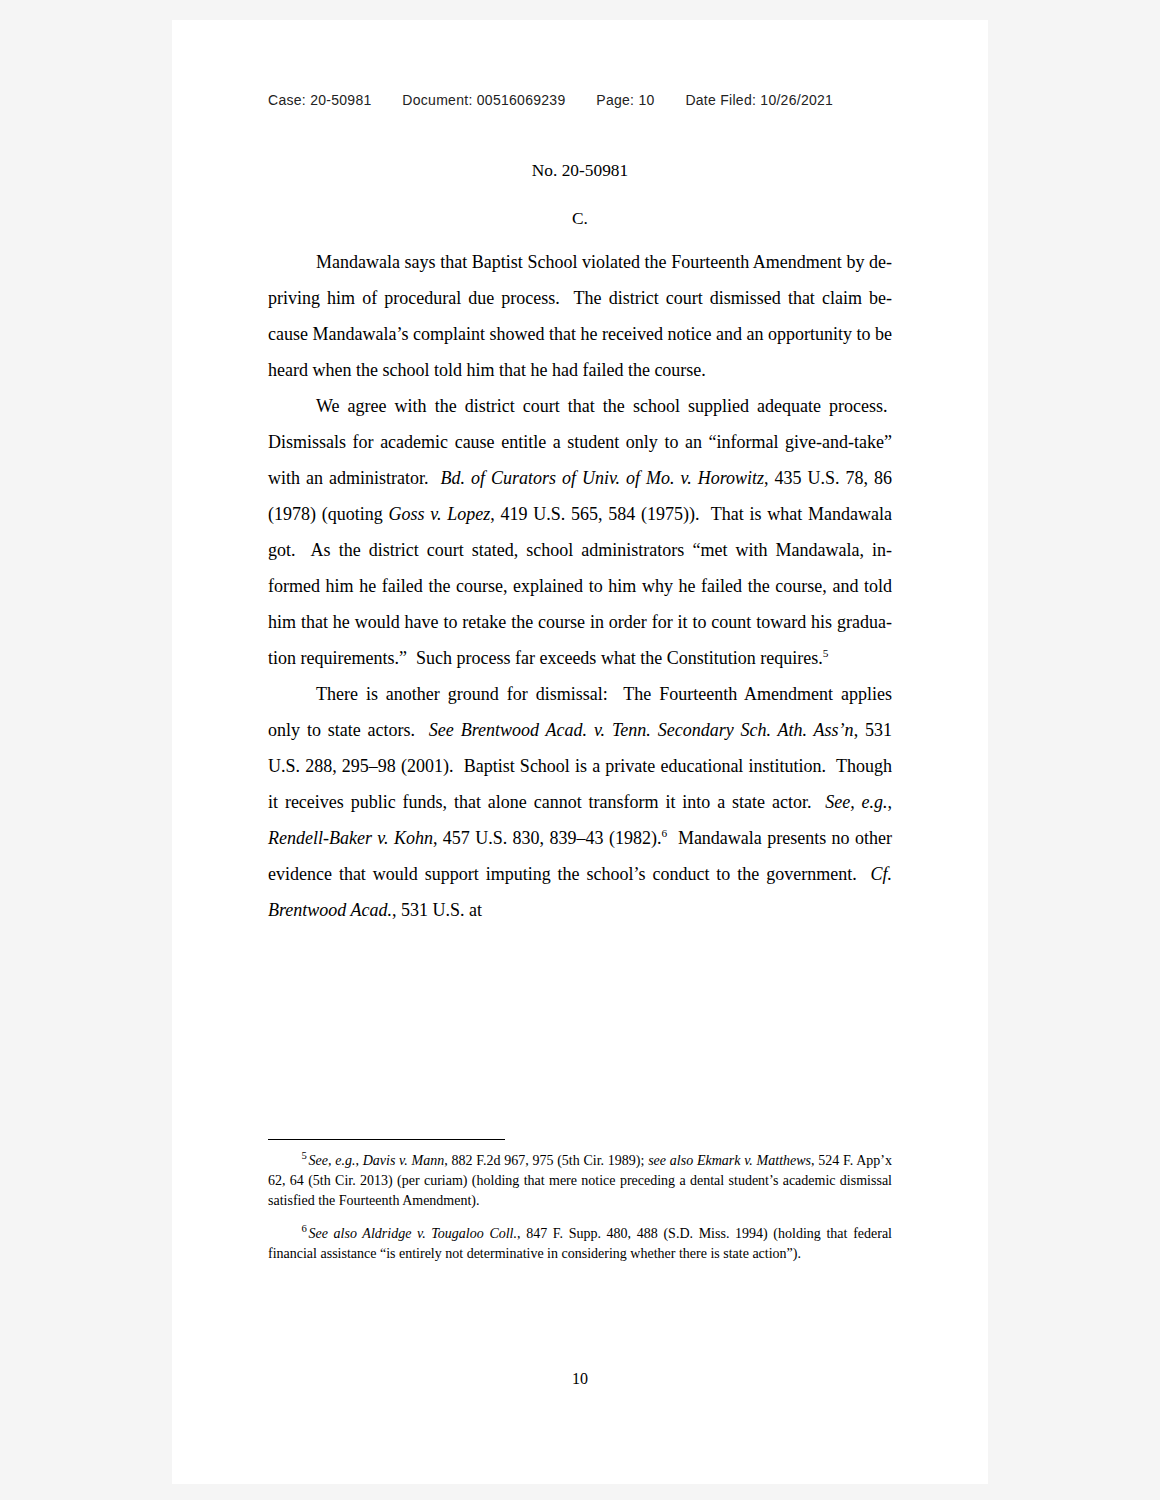Case: 20-50981 Document: 00516069239 Page: 10 Date Filed: 10/26/2021
No. 20-50981
C.
Mandawala says that Baptist School violated the Fourteenth Amendment by depriving him of procedural due process. The district court dismissed that claim because Mandawala’s complaint showed that he received notice and an opportunity to be heard when the school told him that he had failed the course.
We agree with the district court that the school supplied adequate process. Dismissals for academic cause entitle a student only to an “informal give-and-take” with an administrator. Bd. of Curators of Univ. of Mo. v. Horowitz, 435 U.S. 78, 86 (1978) (quoting Goss v. Lopez, 419 U.S. 565, 584 (1975)). That is what Mandawala got. As the district court stated, school administrators “met with Mandawala, informed him he failed the course, explained to him why he failed the course, and told him that he would have to retake the course in order for it to count toward his graduation requirements.” Such process far exceeds what the Constitution requires.5
There is another ground for dismissal: The Fourteenth Amendment applies only to state actors. See Brentwood Acad. v. Tenn. Secondary Sch. Ath. Ass’n, 531 U.S. 288, 295–98 (2001). Baptist School is a private educational institution. Though it receives public funds, that alone cannot transform it into a state actor. See, e.g., Rendell-Baker v. Kohn, 457 U.S. 830, 839–43 (1982).6 Mandawala presents no other evidence that would support imputing the school’s conduct to the government. Cf. Brentwood Acad., 531 U.S. at
5 See, e.g., Davis v. Mann, 882 F.2d 967, 975 (5th Cir. 1989); see also Ekmark v. Matthews, 524 F. App’x 62, 64 (5th Cir. 2013) (per curiam) (holding that mere notice preceding a dental student’s academic dismissal satisfied the Fourteenth Amendment).
6 See also Aldridge v. Tougaloo Coll., 847 F. Supp. 480, 488 (S.D. Miss. 1994) (holding that federal financial assistance “is entirely not determinative in considering whether there is state action”).
10